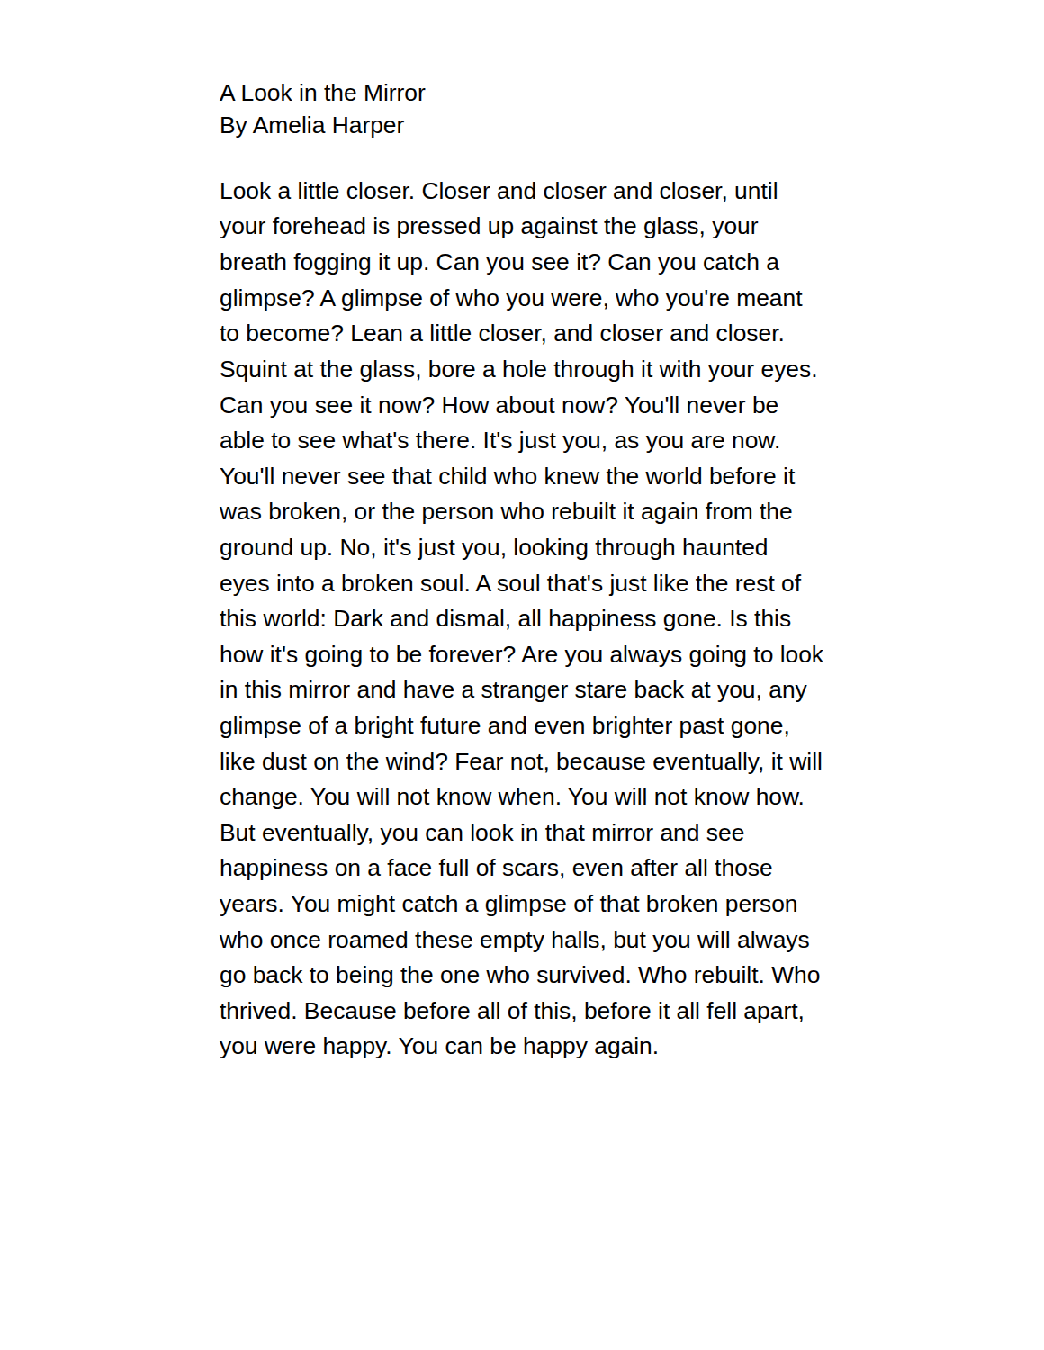A Look in the Mirror
By Amelia Harper
Look a little closer. Closer and closer and closer, until your forehead is pressed up against the glass, your breath fogging it up. Can you see it? Can you catch a glimpse? A glimpse of who you were, who you're meant to become? Lean a little closer, and closer and closer. Squint at the glass, bore a hole through it with your eyes. Can you see it now? How about now? You'll never be able to see what's there. It's just you, as you are now. You'll never see that child who knew the world before it was broken, or the person who rebuilt it again from the ground up. No, it's just you, looking through haunted eyes into a broken soul. A soul that's just like the rest of this world: Dark and dismal, all happiness gone. Is this how it's going to be forever? Are you always going to look in this mirror and have a stranger stare back at you, any glimpse of a bright future and even brighter past gone, like dust on the wind? Fear not, because eventually, it will change. You will not know when. You will not know how. But eventually, you can look in that mirror and see happiness on a face full of scars, even after all those years. You might catch a glimpse of that broken person who once roamed these empty halls, but you will always go back to being the one who survived. Who rebuilt. Who thrived. Because before all of this, before it all fell apart, you were happy. You can be happy again.